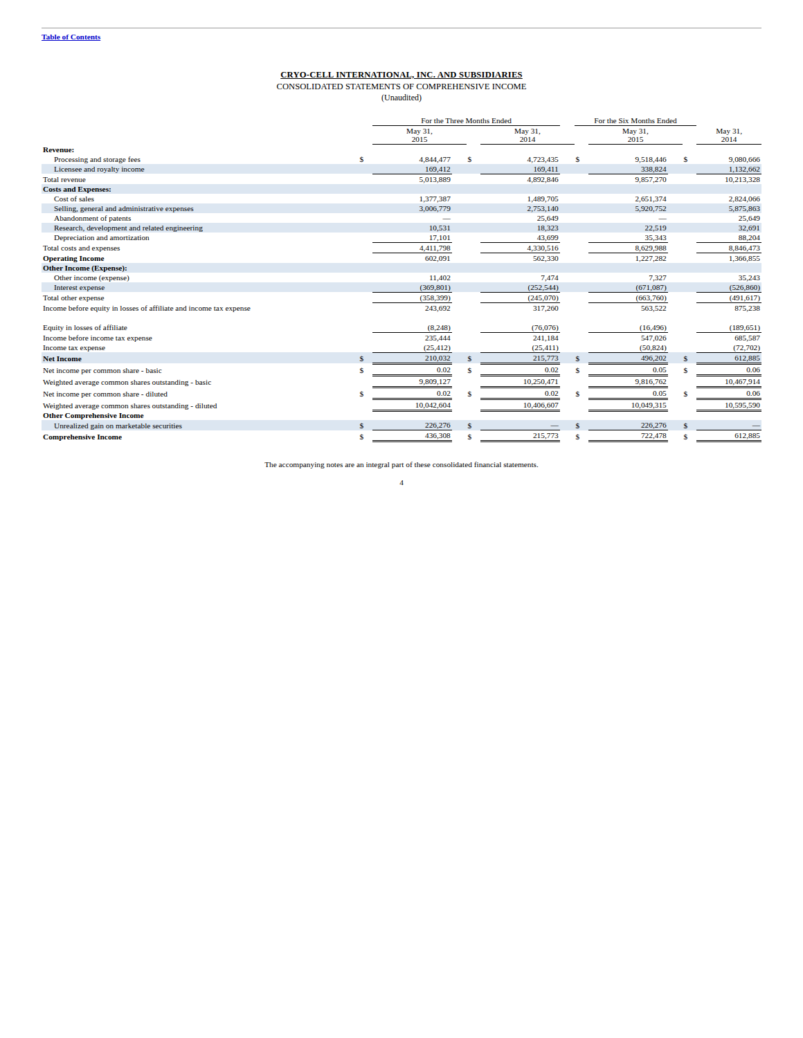Table of Contents
CRYO-CELL INTERNATIONAL, INC. AND SUBSIDIARIES
CONSOLIDATED STATEMENTS OF COMPREHENSIVE INCOME
(Unaudited)
| | | For the Three Months Ended | | For the Six Months Ended | |
| | | May 31, 2015 | | May 31, 2014 | | May 31, 2015 | | May 31, 2014 |
| Revenue: | | | | | | | | | | | |
| Processing and storage fees | $ | 4,844,477 | | $ | 4,723,435 | | $ | 9,518,446 | | $ | 9,080,666 |
| Licensee and royalty income | | 169,412 | | | 169,411 | | | 338,824 | | | 1,132,662 |
| Total revenue | | 5,013,889 | | | 4,892,846 | | | 9,857,270 | | | 10,213,328 |
| Costs and Expenses: | | | | | | | | | | | |
| Cost of sales | | 1,377,387 | | | 1,489,705 | | | 2,651,374 | | | 2,824,066 |
| Selling, general and administrative expenses | | 3,006,779 | | | 2,753,140 | | | 5,920,752 | | | 5,875,863 |
| Abandonment of patents | | — | | | 25,649 | | | — | | | 25,649 |
| Research, development and related engineering | | 10,531 | | | 18,323 | | | 22,519 | | | 32,691 |
| Depreciation and amortization | | 17,101 | | | 43,699 | | | 35,343 | | | 88,204 |
| Total costs and expenses | | 4,411,798 | | | 4,330,516 | | | 8,629,988 | | | 8,846,473 |
| Operating Income | | 602,091 | | | 562,330 | | | 1,227,282 | | | 1,366,855 |
| Other Income (Expense): | | | | | | | | | | | |
| Other income (expense) | | 11,402 | | | 7,474 | | | 7,327 | | | 35,243 |
| Interest expense | | (369,801) | | | (252,544) | | | (671,087) | | | (526,860) |
| Total other expense | | (358,399) | | | (245,070) | | | (663,760) | | | (491,617) |
| Income before equity in losses of affiliate and income tax expense | | 243,692 | | | 317,260 | | | 563,522 | | | 875,238 |
| Equity in losses of affiliate | | (8,248) | | | (76,076) | | | (16,496) | | | (189,651) |
| Income before income tax expense | | 235,444 | | | 241,184 | | | 547,026 | | | 685,587 |
| Income tax expense | | (25,412) | | | (25,411) | | | (50,824) | | | (72,702) |
| Net Income | $ | 210,032 | | $ | 215,773 | | $ | 496,202 | | $ | 612,885 |
| Net income per common share - basic | $ | 0.02 | | $ | 0.02 | | $ | 0.05 | | $ | 0.06 |
| Weighted average common shares outstanding - basic | | 9,809,127 | | | 10,250,471 | | | 9,816,762 | | | 10,467,914 |
| Net income per common share - diluted | $ | 0.02 | | $ | 0.02 | | $ | 0.05 | | $ | 0.06 |
| Weighted average common shares outstanding - diluted | | 10,042,604 | | | 10,406,607 | | | 10,049,315 | | | 10,595,590 |
| Other Comprehensive Income | | | | | | | | | | | |
| Unrealized gain on marketable securities | $ | 226,276 | | $ | — | | $ | 226,276 | | $ | — |
| Comprehensive Income | $ | 436,308 | | $ | 215,773 | | $ | 722,478 | | $ | 612,885 |
The accompanying notes are an integral part of these consolidated financial statements.
4